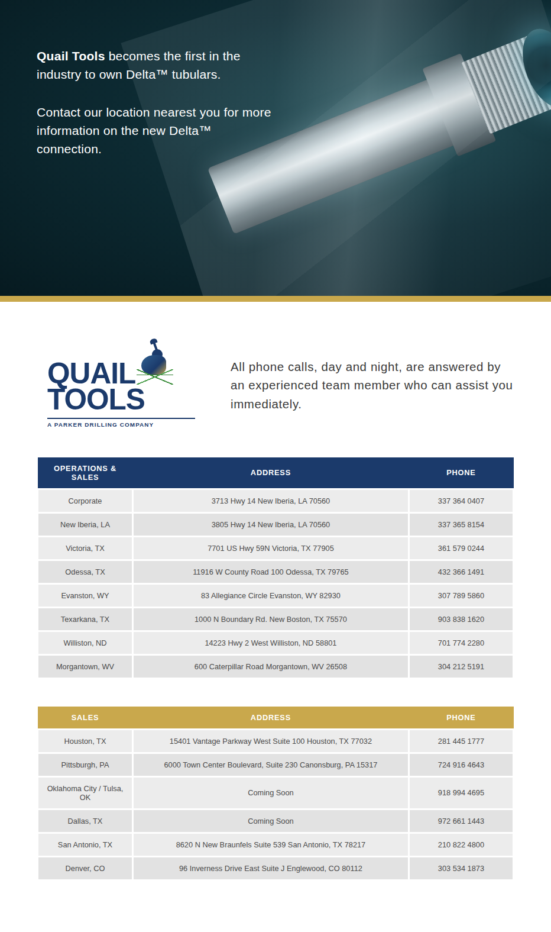Quail Tools becomes the first in the industry to own Delta™ tubulars.
Contact our location nearest you for more information on the new Delta™ connection.
QUAIL
TOOLS
A PARKER DRILLING COMPANY
All phone calls, day and night, are answered by an experienced team member who can assist you immediately.
| OPERATIONS & SALES | ADDRESS | PHONE |
| --- | --- | --- |
| Corporate | 3713 Hwy 14 New Iberia, LA 70560 | 337 364 0407 |
| New Iberia, LA | 3805 Hwy 14 New Iberia, LA 70560 | 337 365 8154 |
| Victoria, TX | 7701 US Hwy 59N Victoria, TX 77905 | 361 579 0244 |
| Odessa, TX | 11916 W County Road 100 Odessa, TX 79765 | 432 366 1491 |
| Evanston, WY | 83 Allegiance Circle Evanston, WY 82930 | 307 789 5860 |
| Texarkana, TX | 1000 N Boundary Rd. New Boston, TX 75570 | 903 838 1620 |
| Williston, ND | 14223 Hwy 2 West Williston, ND 58801 | 701 774 2280 |
| Morgantown, WV | 600 Caterpillar Road Morgantown, WV 26508 | 304 212 5191 |
| SALES | ADDRESS | PHONE |
| --- | --- | --- |
| Houston, TX | 15401 Vantage Parkway West Suite 100 Houston, TX 77032 | 281 445 1777 |
| Pittsburgh, PA | 6000 Town Center Boulevard, Suite 230 Canonsburg, PA 15317 | 724 916 4643 |
| Oklahoma City / Tulsa, OK | Coming Soon | 918 994 4695 |
| Dallas, TX | Coming Soon | 972 661 1443 |
| San Antonio, TX | 8620 N New Braunfels Suite 539 San Antonio, TX 78217 | 210 822 4800 |
| Denver, CO | 96 Inverness Drive East Suite J Englewood, CO 80112 | 303 534 1873 |